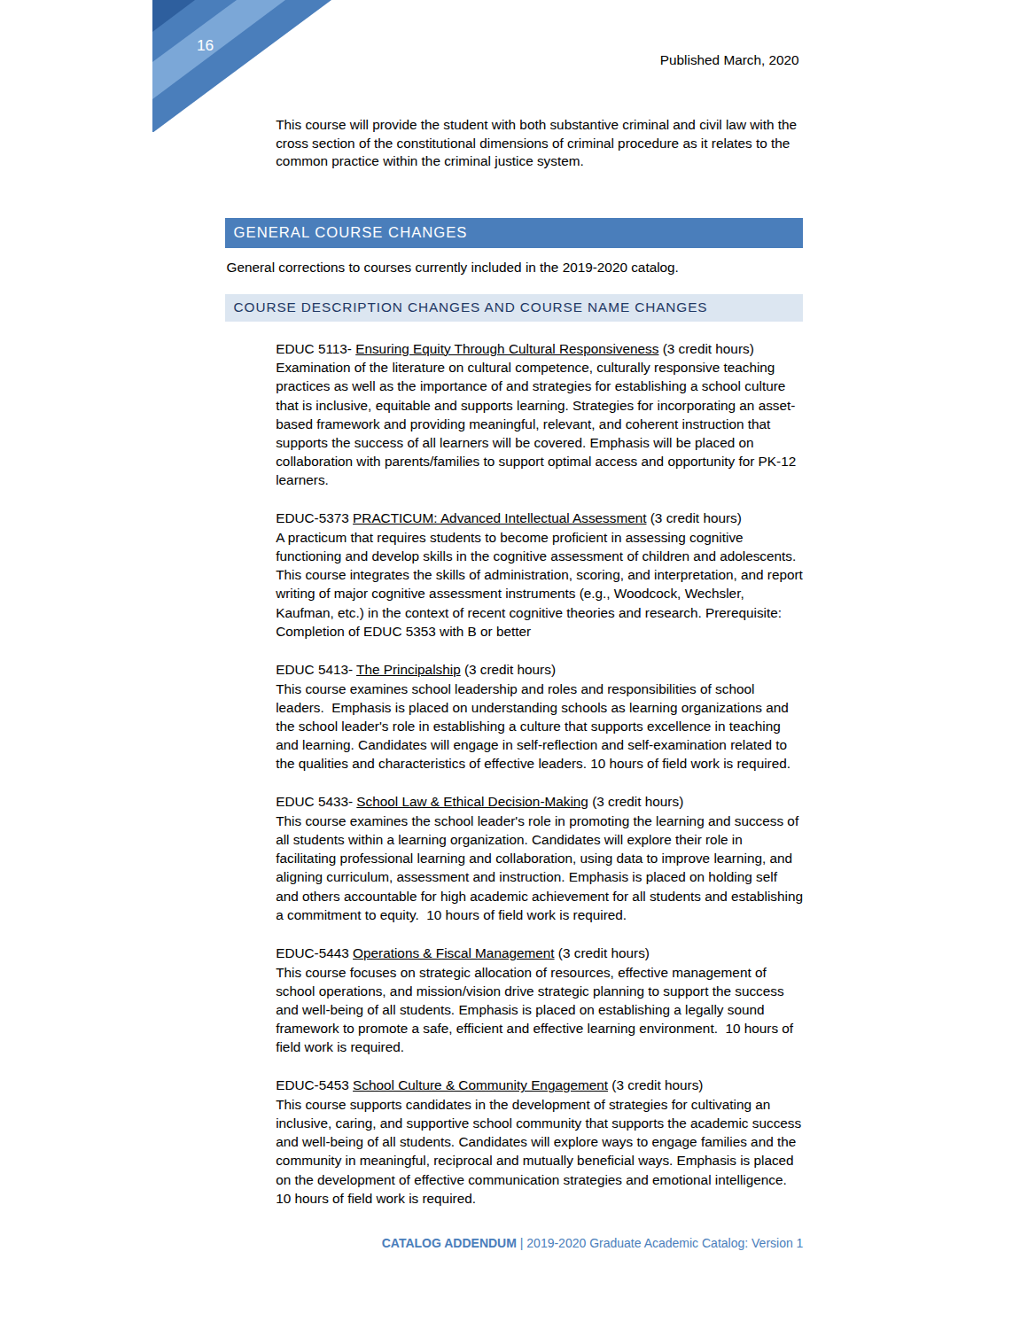16
Published March, 2020
This course will provide the student with both substantive criminal and civil law with the cross section of the constitutional dimensions of criminal procedure as it relates to the common practice within the criminal justice system.
General Course Changes
General corrections to courses currently included in the 2019-2020 catalog.
Course Description Changes and Course Name Changes
EDUC 5113- Ensuring Equity Through Cultural Responsiveness (3 credit hours)
Examination of the literature on cultural competence, culturally responsive teaching practices as well as the importance of and strategies for establishing a school culture that is inclusive, equitable and supports learning. Strategies for incorporating an asset-based framework and providing meaningful, relevant, and coherent instruction that supports the success of all learners will be covered. Emphasis will be placed on collaboration with parents/families to support optimal access and opportunity for PK-12 learners.
EDUC-5373 PRACTICUM: Advanced Intellectual Assessment (3 credit hours)
A practicum that requires students to become proficient in assessing cognitive functioning and develop skills in the cognitive assessment of children and adolescents. This course integrates the skills of administration, scoring, and interpretation, and report writing of major cognitive assessment instruments (e.g., Woodcock, Wechsler, Kaufman, etc.) in the context of recent cognitive theories and research. Prerequisite: Completion of EDUC 5353 with B or better
EDUC 5413- The Principalship (3 credit hours)
This course examines school leadership and roles and responsibilities of school leaders. Emphasis is placed on understanding schools as learning organizations and the school leader's role in establishing a culture that supports excellence in teaching and learning. Candidates will engage in self-reflection and self-examination related to the qualities and characteristics of effective leaders. 10 hours of field work is required.
EDUC 5433- School Law & Ethical Decision-Making (3 credit hours)
This course examines the school leader's role in promoting the learning and success of all students within a learning organization. Candidates will explore their role in facilitating professional learning and collaboration, using data to improve learning, and aligning curriculum, assessment and instruction. Emphasis is placed on holding self and others accountable for high academic achievement for all students and establishing a commitment to equity. 10 hours of field work is required.
EDUC-5443 Operations & Fiscal Management (3 credit hours)
This course focuses on strategic allocation of resources, effective management of school operations, and mission/vision drive strategic planning to support the success and well-being of all students. Emphasis is placed on establishing a legally sound framework to promote a safe, efficient and effective learning environment. 10 hours of field work is required.
EDUC-5453 School Culture & Community Engagement (3 credit hours)
This course supports candidates in the development of strategies for cultivating an inclusive, caring, and supportive school community that supports the academic success and well-being of all students. Candidates will explore ways to engage families and the community in meaningful, reciprocal and mutually beneficial ways. Emphasis is placed on the development of effective communication strategies and emotional intelligence. 10 hours of field work is required.
CATALOG ADDENDUM | 2019-2020 Graduate Academic Catalog: Version 1